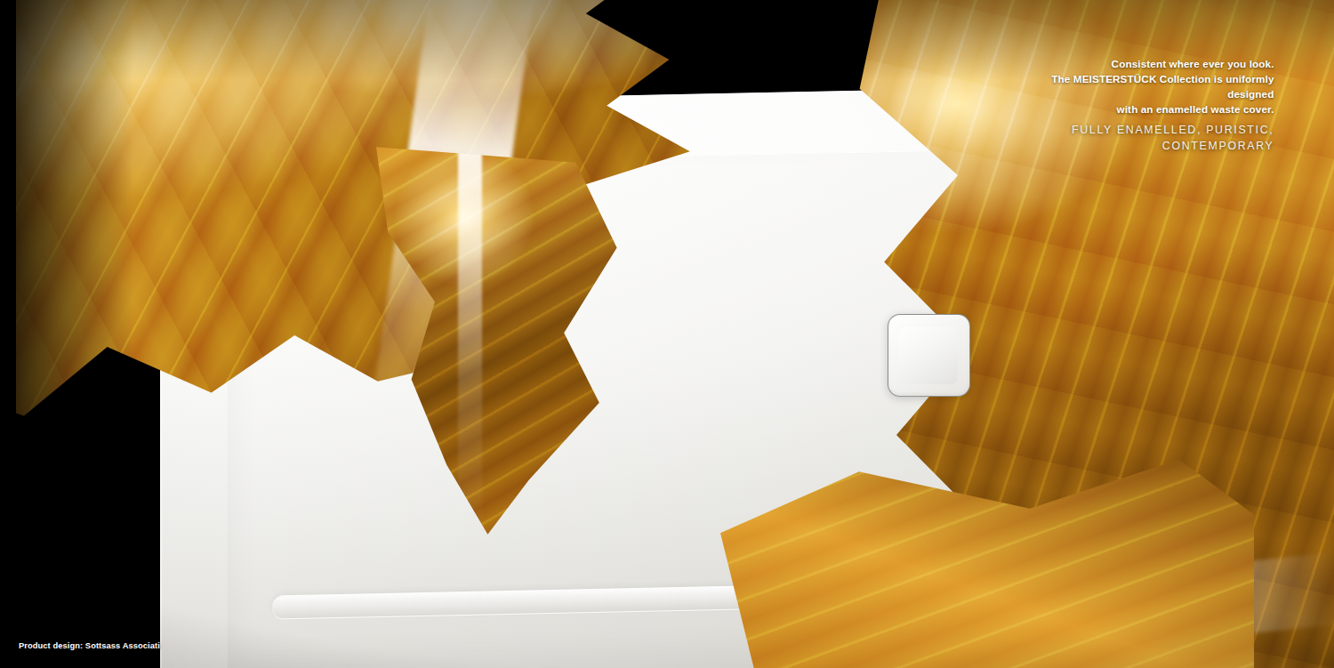Consistent where ever you look.
The MEISTERSTÜCK Collection is uniformly designed
with an enamelled waste cover.
Fully enamelled, puristic, contemporary
Product design: Sottsass Associati